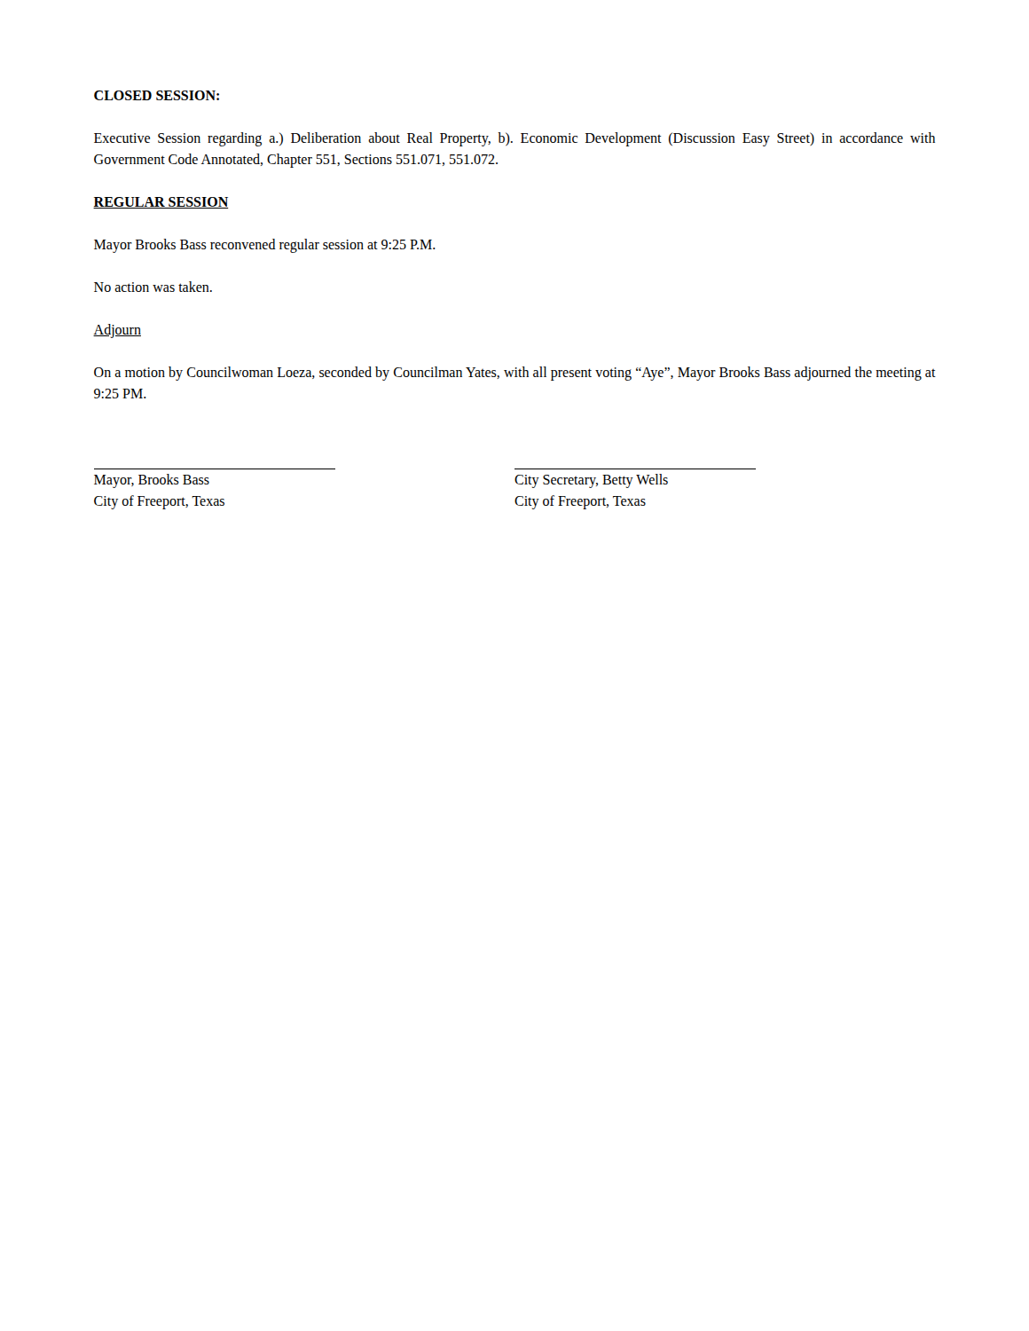Closed Session:
Executive Session regarding a.) Deliberation about Real Property, b). Economic Development (Discussion Easy Street) in accordance with Government Code Annotated, Chapter 551, Sections 551.071, 551.072.
Regular Session
Mayor Brooks Bass reconvened regular session at 9:25 P.M.
No action was taken.
Adjourn
On a motion by Councilwoman Loeza, seconded by Councilman Yates, with all present voting “Aye”, Mayor Brooks Bass adjourned the meeting at 9:25 PM.
| Mayor, Brooks Bass City of Freeport, Texas | City Secretary, Betty Wells City of Freeport, Texas |